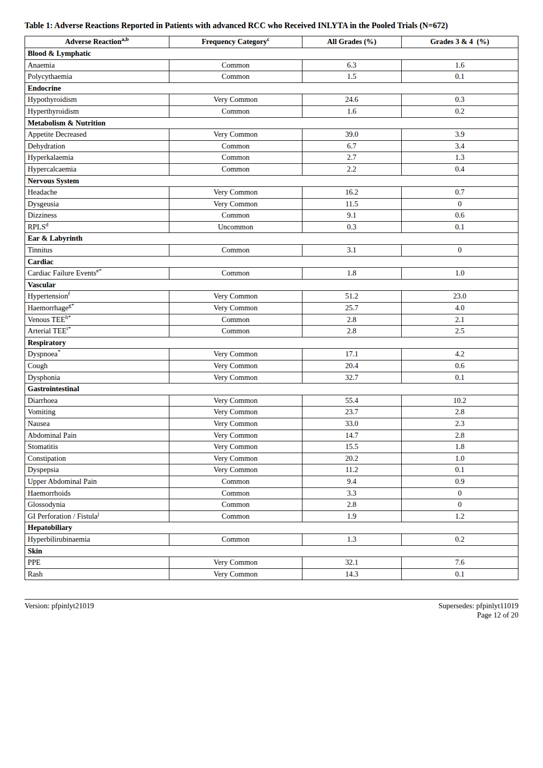Table 1: Adverse Reactions Reported in Patients with advanced RCC who Received INLYTA in the Pooled Trials (N=672)
| Adverse Reaction a,b | Frequency Category c | All Grades (%) | Grades 3 & 4 (%) |
| --- | --- | --- | --- |
| Blood & Lymphatic |
| Anaemia | Common | 6.3 | 1.6 |
| Polycythaemia | Common | 1.5 | 0.1 |
| Endocrine |
| Hypothyroidism | Very Common | 24.6 | 0.3 |
| Hyperthyroidism | Common | 1.6 | 0.2 |
| Metabolism & Nutrition |
| Appetite Decreased | Very Common | 39.0 | 3.9 |
| Dehydration | Common | 6.7 | 3.4 |
| Hyperkalaemia | Common | 2.7 | 1.3 |
| Hypercalcaemia | Common | 2.2 | 0.4 |
| Nervous System |
| Headache | Very Common | 16.2 | 0.7 |
| Dysgeusia | Very Common | 11.5 | 0 |
| Dizziness | Common | 9.1 | 0.6 |
| RPLS d | Uncommon | 0.3 | 0.1 |
| Ear & Labyrinth |
| Tinnitus | Common | 3.1 | 0 |
| Cardiac |
| Cardiac Failure Events e* | Common | 1.8 | 1.0 |
| Vascular |
| Hypertension f | Very Common | 51.2 | 23.0 |
| Haemorrhage g* | Very Common | 25.7 | 4.0 |
| Venous TEE h* | Common | 2.8 | 2.1 |
| Arterial TEE i* | Common | 2.8 | 2.5 |
| Respiratory |
| Dyspnoea * | Very Common | 17.1 | 4.2 |
| Cough | Very Common | 20.4 | 0.6 |
| Dysphonia | Very Common | 32.7 | 0.1 |
| Gastrointestinal |
| Diarrhoea | Very Common | 55.4 | 10.2 |
| Vomiting | Very Common | 23.7 | 2.8 |
| Nausea | Very Common | 33.0 | 2.3 |
| Abdominal Pain | Very Common | 14.7 | 2.8 |
| Stomatitis | Very Common | 15.5 | 1.8 |
| Constipation | Very Common | 20.2 | 1.0 |
| Dyspepsia | Very Common | 11.2 | 0.1 |
| Upper Abdominal Pain | Common | 9.4 | 0.9 |
| Haemorrhoids | Common | 3.3 | 0 |
| Glossodynia | Common | 2.8 | 0 |
| GI Perforation / Fistula j | Common | 1.9 | 1.2 |
| Hepatobiliary |
| Hyperbilirubinaemia | Common | 1.3 | 0.2 |
| Skin |
| PPE | Very Common | 32.1 | 7.6 |
| Rash | Very Common | 14.3 | 0.1 |
Version: pfpinlyt21019
Supersedes: pfpinlyt11019
Page 12 of 20